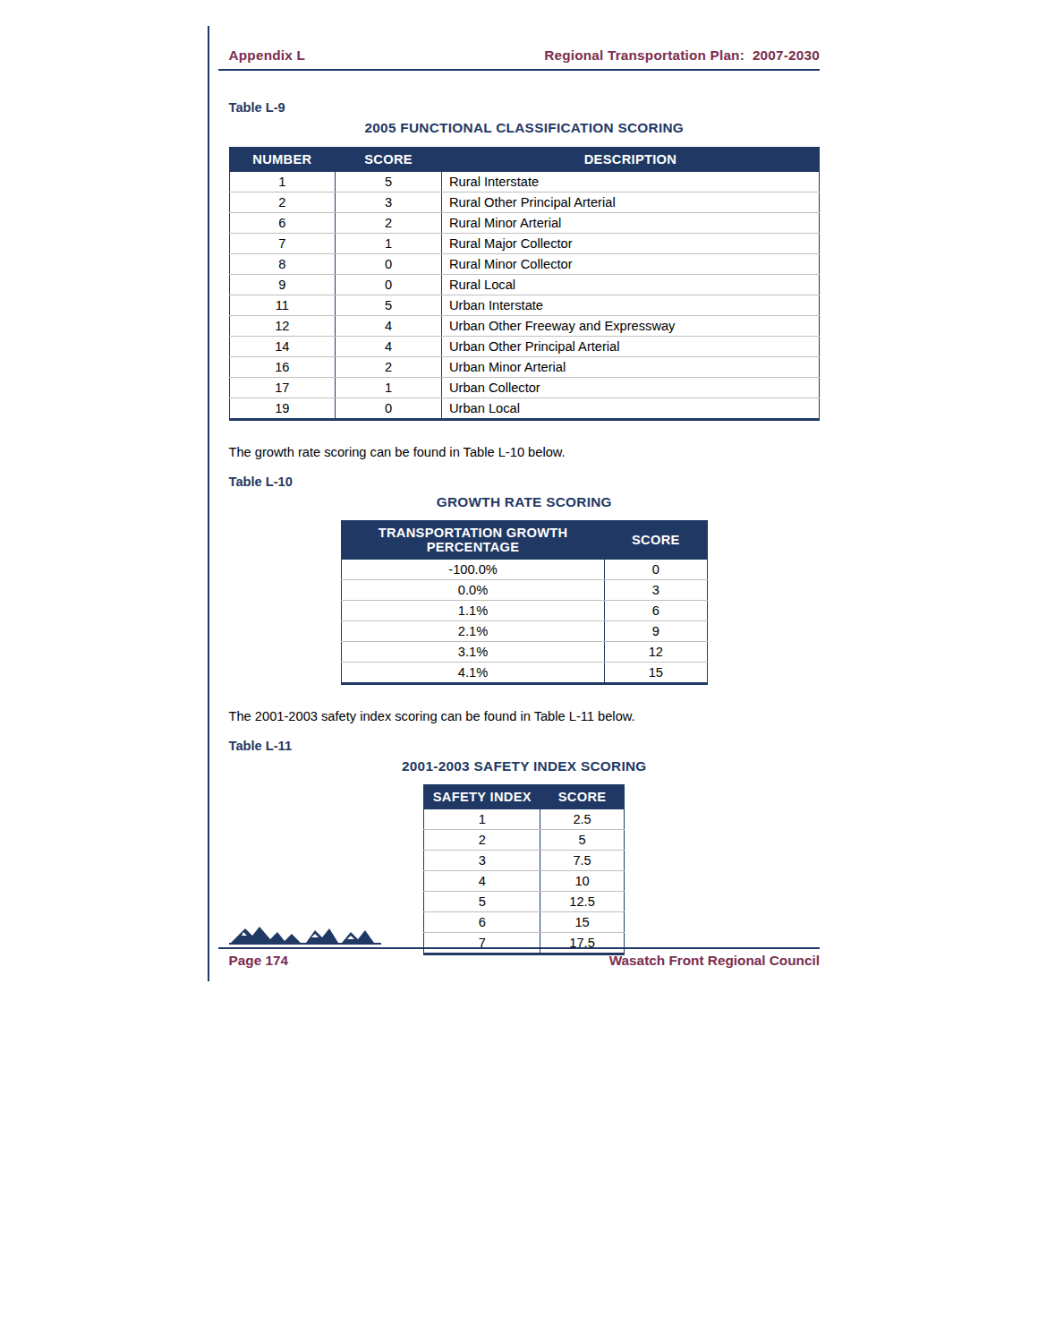Appendix L
Regional Transportation Plan: 2007-2030
Table L-9
2005 FUNCTIONAL CLASSIFICATION SCORING
| NUMBER | SCORE | DESCRIPTION |
| --- | --- | --- |
| 1 | 5 | Rural Interstate |
| 2 | 3 | Rural Other Principal Arterial |
| 6 | 2 | Rural Minor Arterial |
| 7 | 1 | Rural Major Collector |
| 8 | 0 | Rural Minor Collector |
| 9 | 0 | Rural Local |
| 11 | 5 | Urban Interstate |
| 12 | 4 | Urban Other Freeway and Expressway |
| 14 | 4 | Urban Other Principal Arterial |
| 16 | 2 | Urban Minor Arterial |
| 17 | 1 | Urban Collector |
| 19 | 0 | Urban Local |
The growth rate scoring can be found in Table L-10 below.
Table L-10
GROWTH RATE SCORING
| TRANSPORTATION GROWTH PERCENTAGE | SCORE |
| --- | --- |
| -100.0% | 0 |
| 0.0% | 3 |
| 1.1% | 6 |
| 2.1% | 9 |
| 3.1% | 12 |
| 4.1% | 15 |
The 2001-2003 safety index scoring can be found in Table L-11 below.
Table L-11
2001-2003 SAFETY INDEX SCORING
| SAFETY INDEX | SCORE |
| --- | --- |
| 1 | 2.5 |
| 2 | 5 |
| 3 | 7.5 |
| 4 | 10 |
| 5 | 12.5 |
| 6 | 15 |
| 7 | 17.5 |
Page 174
Wasatch Front Regional Council